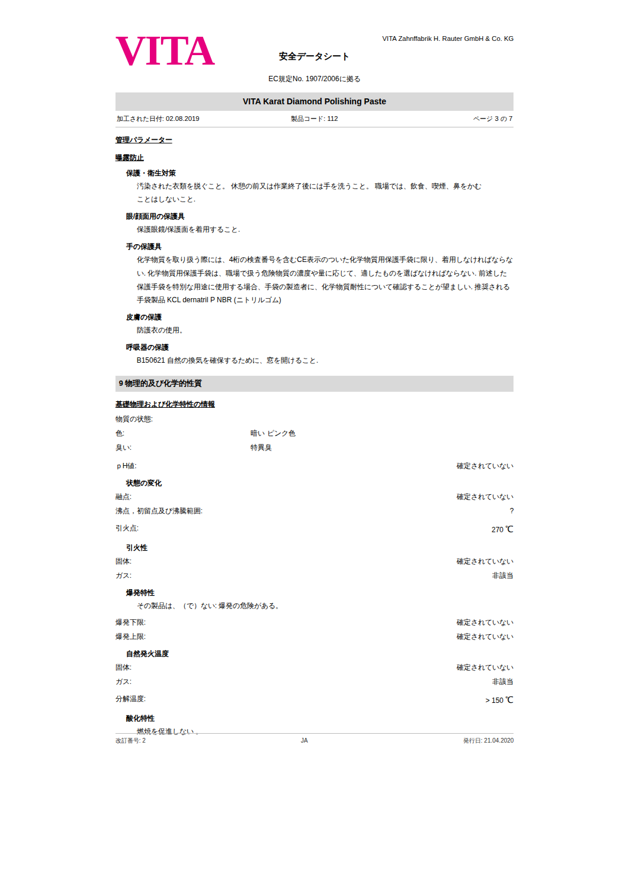VITA
VITA Zahnffabrik H. Rauter GmbH & Co. KG
安全データシート
EC規定No. 1907/2006に拠る
VITA Karat Diamond Polishing Paste
加工された日付: 02.08.2019
製品コード: 112
ページ 3 の 7
管理パラメーター
曝露防止
保護・衛生対策
汚染された衣類を脱ぐこと。 休憩の前又は作業終了後には手を洗うこと。 職場では、飲食、喫煙、鼻をかむ
ことはしないこと.
眼/顔面用の保護具
保護眼鏡/保護面を着用すること.
手の保護具
化学物質を取り扱う際には、4桁の検査番号を含むCE表示のついた化学物質用保護手袋に限り、着用しなければならない. 化学物質用保護手袋は、職場で扱う危険物質の濃度や量に応じて、適したものを選ばなければならない. 前述した保護手袋を特別な用途に使用する場合、手袋の製造者に、化学物質耐性について確認することが望ましい. 推奨される手袋製品 KCL dernatril P NBR (ニトリルゴム)
皮膚の保護
防護衣の使用。
呼吸器の保護
B150621 自然の換気を確保するために、窓を開けること.
9 物理的及び化学的性質
基礎物理および化学特性の情報
| 物質の状態: | | |
| 色: | 暗い ピンク色 | |
| 臭い: | 特異臭 | |
| ｐH値: | | 確定されていない |
状態の変化
| 融点: | | 確定されていない |
| 沸点，初留点及び沸騰範囲: | | ? |
| 引火点: | | 270 ℃ |
引火性
| 固体: | | 確定されていない |
| ガス: | | 非該当 |
爆発特性
その製品は、（で）ない: 爆発の危険がある。
| 爆発下限: | | 確定されていない |
| 爆発上限: | | 確定されていない |
自然発火温度
| 固体: | | 確定されていない |
| ガス: | | 非該当 |
| 分解温度: | | > 150 ℃ |
酸化特性
燃焼を促進しない 。
改訂番号: 2
JA
発行日: 21.04.2020